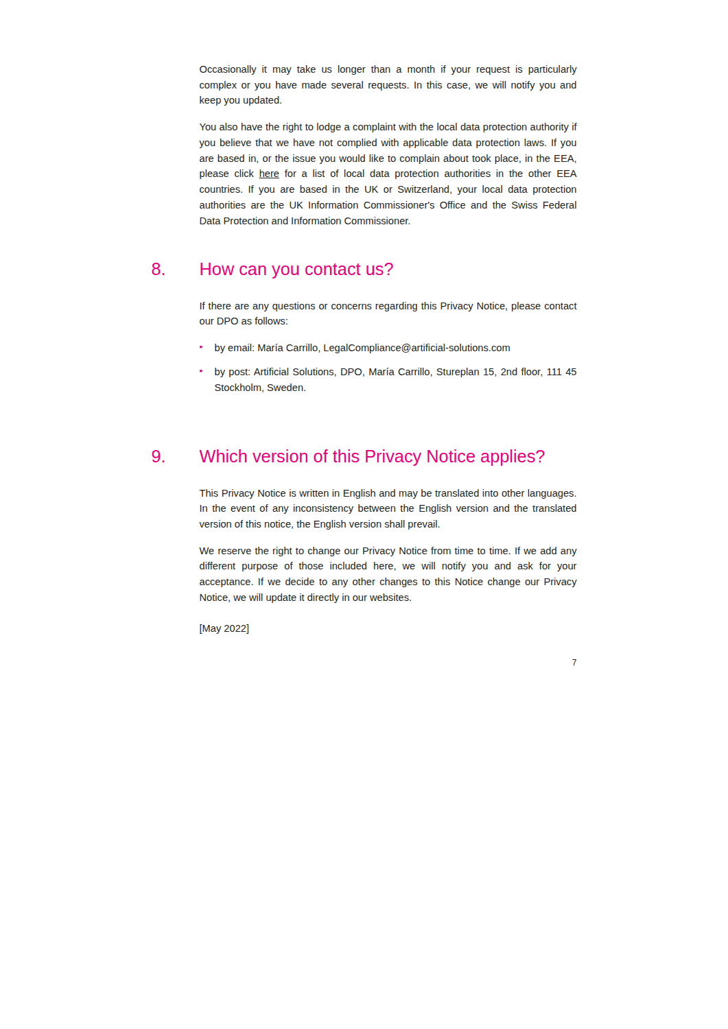Occasionally it may take us longer than a month if your request is particularly complex or you have made several requests. In this case, we will notify you and keep you updated.
You also have the right to lodge a complaint with the local data protection authority if you believe that we have not complied with applicable data protection laws. If you are based in, or the issue you would like to complain about took place, in the EEA, please click here for a list of local data protection authorities in the other EEA countries. If you are based in the UK or Switzerland, your local data protection authorities are the UK Information Commissioner's Office and the Swiss Federal Data Protection and Information Commissioner.
8. How can you contact us?
If there are any questions or concerns regarding this Privacy Notice, please contact our DPO as follows:
by email: María Carrillo, LegalCompliance@artificial-solutions.com
by post: Artificial Solutions, DPO, María Carrillo, Stureplan 15, 2nd floor, 111 45 Stockholm, Sweden.
9. Which version of this Privacy Notice applies?
This Privacy Notice is written in English and may be translated into other languages. In the event of any inconsistency between the English version and the translated version of this notice, the English version shall prevail.
We reserve the right to change our Privacy Notice from time to time. If we add any different purpose of those included here, we will notify you and ask for your acceptance. If we decide to any other changes to this Notice change our Privacy Notice, we will update it directly in our websites.
[May 2022]
7